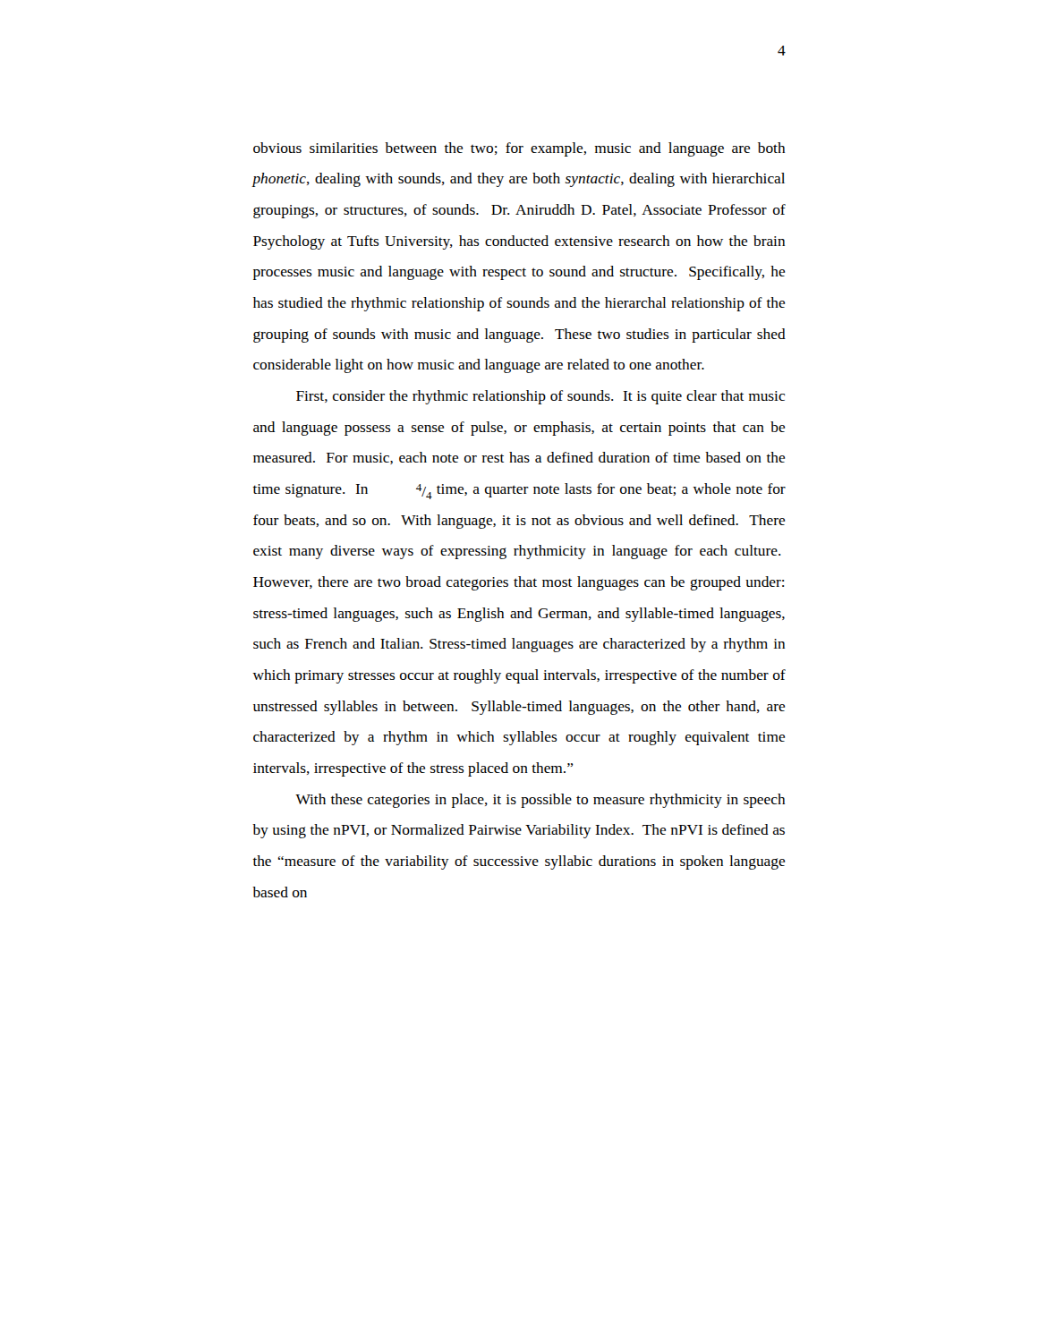4
obvious similarities between the two; for example, music and language are both phonetic, dealing with sounds, and they are both syntactic, dealing with hierarchical groupings, or structures, of sounds. Dr. Aniruddh D. Patel, Associate Professor of Psychology at Tufts University, has conducted extensive research on how the brain processes music and language with respect to sound and structure. Specifically, he has studied the rhythmic relationship of sounds and the hierarchal relationship of the grouping of sounds with music and language. These two studies in particular shed considerable light on how music and language are related to one another.
First, consider the rhythmic relationship of sounds. It is quite clear that music and language possess a sense of pulse, or emphasis, at certain points that can be measured. For music, each note or rest has a defined duration of time based on the time signature. In 4/4 time, a quarter note lasts for one beat; a whole note for four beats, and so on. With language, it is not as obvious and well defined. There exist many diverse ways of expressing rhythmicity in language for each culture. However, there are two broad categories that most languages can be grouped under: stress-timed languages, such as English and German, and syllable-timed languages, such as French and Italian. Stress-timed languages are characterized by a rhythm in which primary stresses occur at roughly equal intervals, irrespective of the number of unstressed syllables in between. Syllable-timed languages, on the other hand, are characterized by a rhythm in which syllables occur at roughly equivalent time intervals, irrespective of the stress placed on them.”
With these categories in place, it is possible to measure rhythmicity in speech by using the nPVI, or Normalized Pairwise Variability Index. The nPVI is defined as the “measure of the variability of successive syllabic durations in spoken language based on